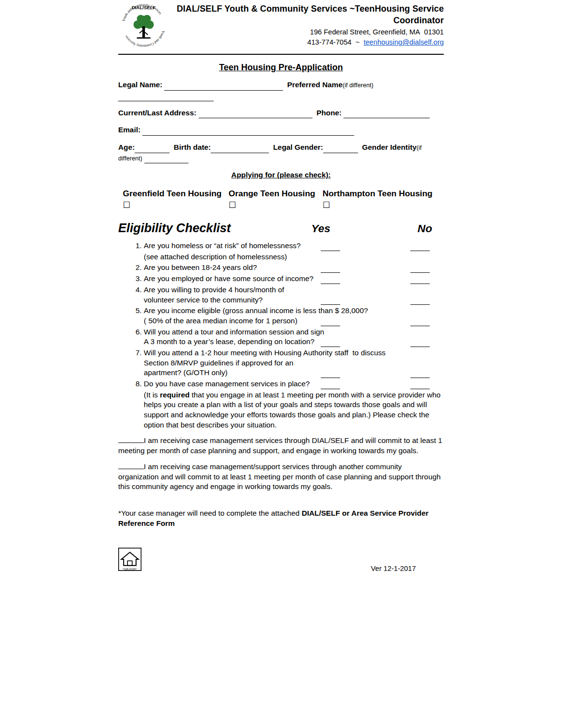Youth and Community Services Youth and Community Services DIAL/SELF
DIAL/SELF Youth & Community Services ~TeenHousing Service Coordinator
196 Federal Street, Greenfield, MA 01301
413-774-7054 ~ teenhousing@dialself.org
Teen Housing Pre-Application
Legal Name: Preferred Name(if different)
Current/Last Address: Phone:
Email:
Age: Birth date: Legal Gender: Gender Identity(if different)
Applying for (please check):
Greenfield Teen Housing ☐ Orange Teen Housing ☐ Northampton Teen Housing ☐
Eligibility Checklist
Yes No
Are you homeless or “at risk” of homelessness?
(see attached description of homelessness)
Are you between 18-24 years old?
Are you employed or have some source of income?
Are you willing to provide 4 hours/month of
volunteer service to the community?
Are you income eligible (gross annual income is less than $ 28,000?
( 50% of the area median income for 1 person)
Will you attend a tour and information session and sign
A 3 month to a year’s lease, depending on location?
Will you attend a 1-2 hour meeting with Housing Authority staff to discuss
Section 8/MRVP guidelines if approved for an apartment? (G/OTH only)
Do you have case management services in place?
(It is required that you engage in at least 1 meeting per month with a service provider who helps you create a plan with a list of your goals and steps towards those goals and will support and acknowledge your efforts towards those goals and plan.) Please check the option that best describes your situation.
I am receiving case management services through DIAL/SELF and will commit to at least 1 meeting per month of case planning and support, and engage in working towards my goals.
I am receiving case management/support services through another community organization and will commit to at least 1 meeting per month of case planning and support through this community agency and engage in working towards my goals.
*Your case manager will need to complete the attached DIAL/SELF or Area Service Provider Reference Form
EQUAL HOUSING OPPORTUNITY
Ver 12-1-2017